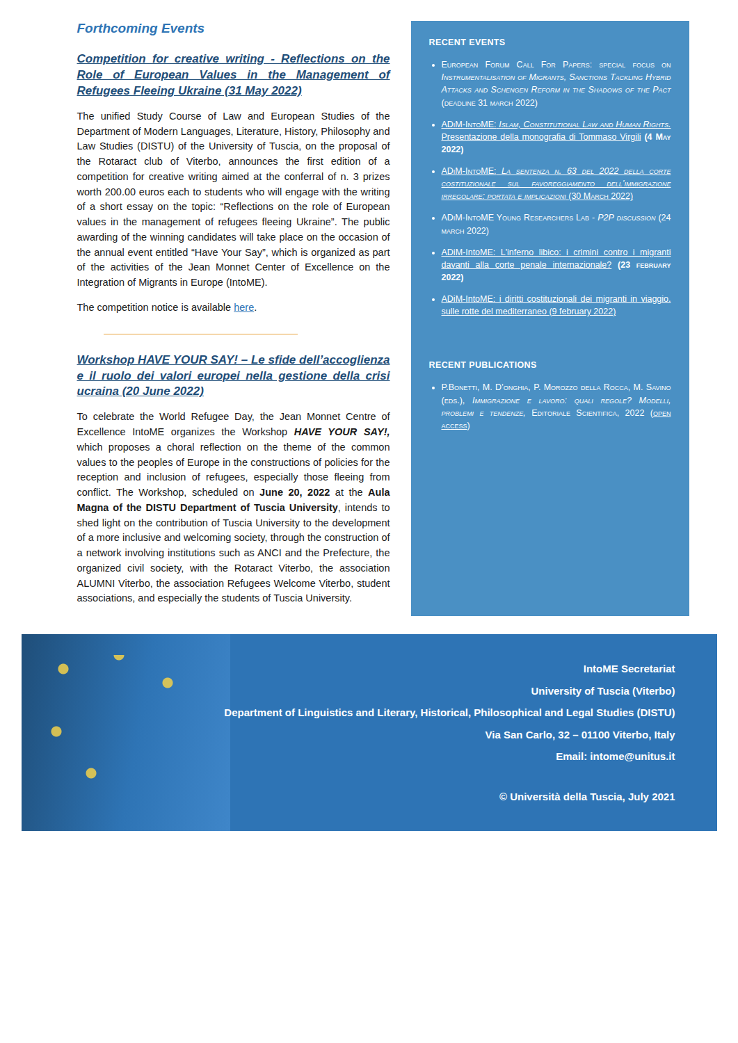Forthcoming Events
Competition for creative writing - Reflections on the Role of European Values in the Management of Refugees Fleeing Ukraine (31 May 2022)
The unified Study Course of Law and European Studies of the Department of Modern Languages, Literature, History, Philosophy and Law Studies (DISTU) of the University of Tuscia, on the proposal of the Rotaract club of Viterbo, announces the first edition of a competition for creative writing aimed at the conferral of n. 3 prizes worth 200.00 euros each to students who will engage with the writing of a short essay on the topic: “Reflections on the role of European values in the management of refugees fleeing Ukraine”. The public awarding of the winning candidates will take place on the occasion of the annual event entitled “Have Your Say”, which is organized as part of the activities of the Jean Monnet Center of Excellence on the Integration of Migrants in Europe (IntoME).
The competition notice is available here.
Workshop HAVE YOUR SAY! – Le sfide dell’accoglienza e il ruolo dei valori europei nella gestione della crisi ucraina (20 June 2022)
To celebrate the World Refugee Day, the Jean Monnet Centre of Excellence IntoME organizes the Workshop HAVE YOUR SAY!, which proposes a choral reflection on the theme of the common values to the peoples of Europe in the constructions of policies for the reception and inclusion of refugees, especially those fleeing from conflict. The Workshop, scheduled on June 20, 2022 at the Aula Magna of the DISTU Department of Tuscia University, intends to shed light on the contribution of Tuscia University to the development of a more inclusive and welcoming society, through the construction of a network involving institutions such as ANCI and the Prefecture, the organized civil society, with the Rotaract Viterbo, the association ALUMNI Viterbo, the association Refugees Welcome Viterbo, student associations, and especially the students of Tuscia University.
Recent Events
European Forum Call For Papers: special focus on Instrumentalisation of Migrants, Sanctions Tackling Hybrid Attacks and Schengen Reform in the Shadows of the Pact (deadline 31 march 2022)
ADiM-IntoME: Islam, Constitutional Law and Human Rights. Presentazione della monografia di Tommaso Virgili (4 May 2022)
ADiM-IntoME: La sentenza n. 63 del 2022 della corte costituzionale sul favoreggiamento dell’immigrazione irregolare: portata e implicazioni (30 March 2022)
ADiM-IntoME Young Researchers Lab - P2P discussion (24 march 2022)
ADiM-IntoME: L'inferno libico: i crimini contro i migranti davanti alla corte penale internazionale? (23 february 2022)
ADiM-IntoME: i diritti costituzionali dei migranti in viaggio. sulle rotte del mediterraneo (9 february 2022)
Recent publications
P.Bonetti, M. D’onghia, P. Morozzo della Rocca, M. Savino (eds.), Immigrazione e lavoro: quali regole? Modelli, problemi e tendenze, Editoriale Scientifica, 2022 (open access)
IntoME Secretariat
University of Tuscia (Viterbo)
Department of Linguistics and Literary, Historical, Philosophical and Legal Studies (DISTU)
Via San Carlo, 32 – 01100 Viterbo, Italy
Email: intome@unitus.it
© Università della Tuscia, July 2021